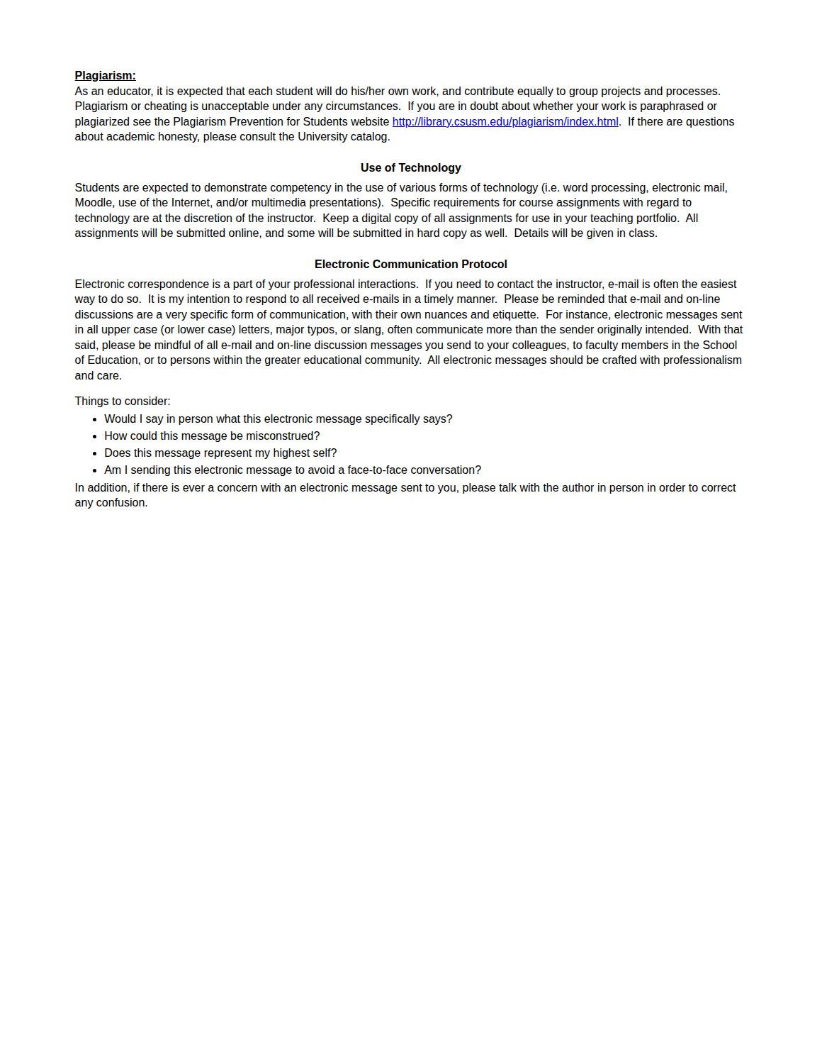Plagiarism:
As an educator, it is expected that each student will do his/her own work, and contribute equally to group projects and processes. Plagiarism or cheating is unacceptable under any circumstances. If you are in doubt about whether your work is paraphrased or plagiarized see the Plagiarism Prevention for Students website http://library.csusm.edu/plagiarism/index.html. If there are questions about academic honesty, please consult the University catalog.
Use of Technology
Students are expected to demonstrate competency in the use of various forms of technology (i.e. word processing, electronic mail, Moodle, use of the Internet, and/or multimedia presentations). Specific requirements for course assignments with regard to technology are at the discretion of the instructor. Keep a digital copy of all assignments for use in your teaching portfolio. All assignments will be submitted online, and some will be submitted in hard copy as well. Details will be given in class.
Electronic Communication Protocol
Electronic correspondence is a part of your professional interactions. If you need to contact the instructor, e-mail is often the easiest way to do so. It is my intention to respond to all received e-mails in a timely manner. Please be reminded that e-mail and on-line discussions are a very specific form of communication, with their own nuances and etiquette. For instance, electronic messages sent in all upper case (or lower case) letters, major typos, or slang, often communicate more than the sender originally intended. With that said, please be mindful of all e-mail and on-line discussion messages you send to your colleagues, to faculty members in the School of Education, or to persons within the greater educational community. All electronic messages should be crafted with professionalism and care.
Things to consider:
Would I say in person what this electronic message specifically says?
How could this message be misconstrued?
Does this message represent my highest self?
Am I sending this electronic message to avoid a face-to-face conversation?
In addition, if there is ever a concern with an electronic message sent to you, please talk with the author in person in order to correct any confusion.